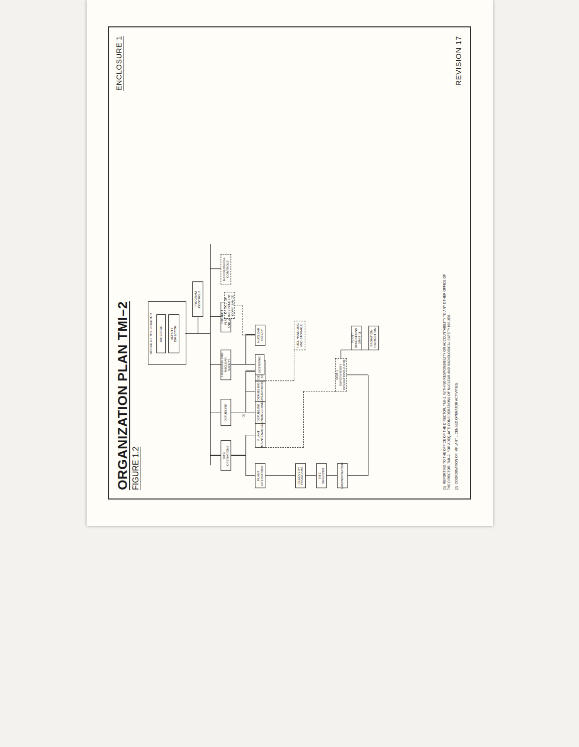ENCLOSURE 1
ORGANIZATION PLAN TMI–2
FIGURE 1.2
OFFICE OF THE DIRECTOR
DIRECTOR
DEPUTY
DIRECTOR
PROGRAM CONTROLS
SITE OPERATIONS
DEFUELING
LICENSING AND
NUCLEAR SAFETY
PROJECT PLANNING
AND ANALYSIS
RADIOLOGICAL
CONTROLS
PLANT
OPERATIONS
PLANT
MAINTENANCE
DEFUELING
ENGINEERING
DEFUELING
OPERATIONS
DEFUELING
SUPPORT
(2)
LICENSING
NUCLEAR
SAFETY
OFFICE OF
INDEPENDENT
COMPLIANCE
RECOVERY
PROGRAMS
SITE
SERVICES
ADMINISTRATION
UNIT 1 SUPERVISORY
OPERATIONS (UPO)
FUEL HANDLING
AND STORAGE
PLANT
OPERATIONS
(UNIT 1)
RADIATION
PROTECTION
(1) REPORTING TO THE OFFICE OF THE DIRECTOR, TMI–2, WITH NO RESPONSIBILITY OR ACCOUNTABILITY TO ANY OTHER OFFICE OF THE DIRECTOR, TMI–2, FOR ADEQUATE CONSIDERATIONS OF NUCLEAR AND RADIOLOGICAL SAFETY ISSUES.
(2) COORDINATION OF IMPLANT LICENSED OPERATOR ACTIVITIES.
REVISION 17